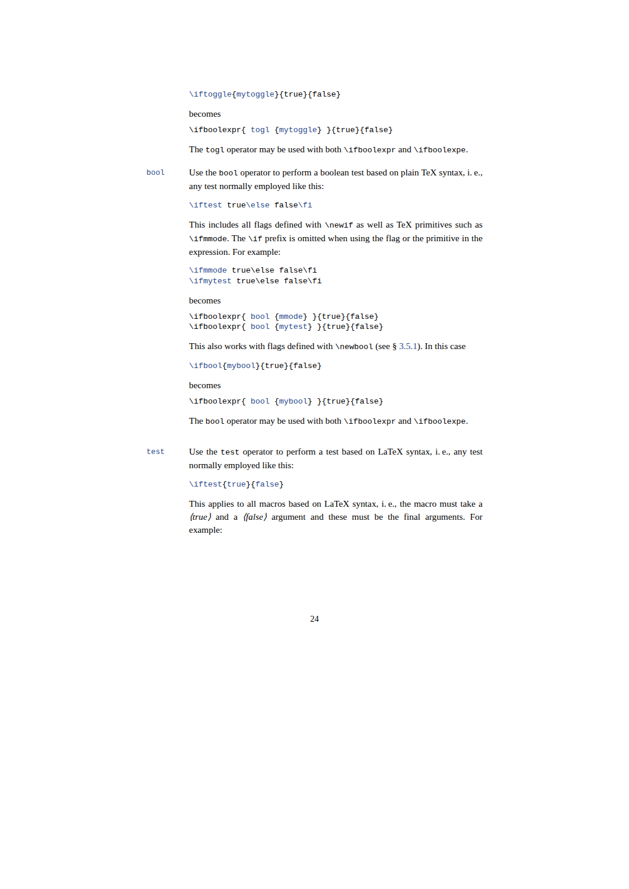\iftoggle{mytoggle}{true}{false}
becomes
\ifboolexpr{ togl {mytoggle} }{true}{false}
The togl operator may be used with both \ifboolexpr and \ifboolexpe.
bool
Use the bool operator to perform a boolean test based on plain TeX syntax, i. e., any test normally employed like this:
\iftest true\else false\fi
This includes all flags defined with \newif as well as TeX primitives such as \ifmmode. The \if prefix is omitted when using the flag or the primitive in the expression. For example:
\ifmmode true\else false\fi
\ifmytest true\else false\fi
becomes
\ifboolexpr{ bool {mmode} }{true}{false}
\ifboolexpr{ bool {mytest} }{true}{false}
This also works with flags defined with \newbool (see § 3.5.1). In this case
\ifbool{mybool}{true}{false}
becomes
\ifboolexpr{ bool {mybool} }{true}{false}
The bool operator may be used with both \ifboolexpr and \ifboolexpe.
test
Use the test operator to perform a test based on LaTeX syntax, i. e., any test normally employed like this:
\iftest{true}{false}
This applies to all macros based on LaTeX syntax, i. e., the macro must take a ⟨true⟩ and a ⟨false⟩ argument and these must be the final arguments. For example:
24